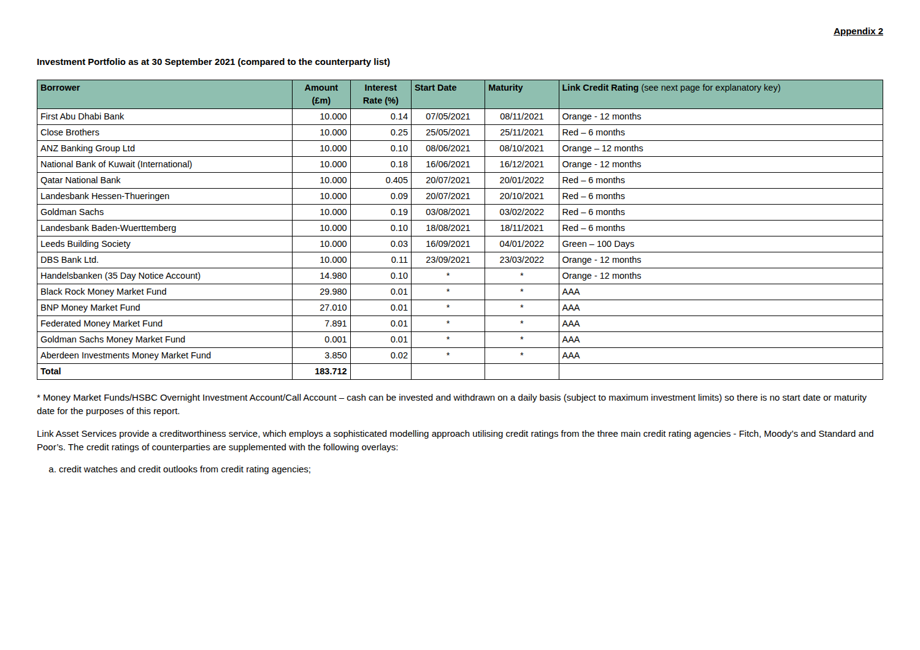Appendix 2
Investment Portfolio as at 30 September 2021 (compared to the counterparty list)
| Borrower | Amount (£m) | Interest Rate (%) | Start Date | Maturity | Link Credit Rating (see next page for explanatory key) |
| --- | --- | --- | --- | --- | --- |
| First Abu Dhabi Bank | 10.000 | 0.14 | 07/05/2021 | 08/11/2021 | Orange - 12 months |
| Close Brothers | 10.000 | 0.25 | 25/05/2021 | 25/11/2021 | Red – 6 months |
| ANZ Banking Group Ltd | 10.000 | 0.10 | 08/06/2021 | 08/10/2021 | Orange – 12 months |
| National Bank of Kuwait (International) | 10.000 | 0.18 | 16/06/2021 | 16/12/2021 | Orange - 12 months |
| Qatar National Bank | 10.000 | 0.405 | 20/07/2021 | 20/01/2022 | Red – 6 months |
| Landesbank Hessen-Thueringen | 10.000 | 0.09 | 20/07/2021 | 20/10/2021 | Red – 6 months |
| Goldman Sachs | 10.000 | 0.19 | 03/08/2021 | 03/02/2022 | Red – 6 months |
| Landesbank Baden-Wuerttemberg | 10.000 | 0.10 | 18/08/2021 | 18/11/2021 | Red – 6 months |
| Leeds Building Society | 10.000 | 0.03 | 16/09/2021 | 04/01/2022 | Green – 100 Days |
| DBS Bank Ltd. | 10.000 | 0.11 | 23/09/2021 | 23/03/2022 | Orange - 12 months |
| Handelsbanken (35 Day Notice Account) | 14.980 | 0.10 | * | * | Orange - 12 months |
| Black Rock Money Market Fund | 29.980 | 0.01 | * | * | AAA |
| BNP Money Market Fund | 27.010 | 0.01 | * | * | AAA |
| Federated Money Market Fund | 7.891 | 0.01 | * | * | AAA |
| Goldman Sachs Money Market Fund | 0.001 | 0.01 | * | * | AAA |
| Aberdeen Investments Money Market Fund | 3.850 | 0.02 | * | * | AAA |
| Total | 183.712 | | | | |
* Money Market Funds/HSBC Overnight Investment Account/Call Account – cash can be invested and withdrawn on a daily basis (subject to maximum investment limits) so there is no start date or maturity date for the purposes of this report.
Link Asset Services provide a creditworthiness service, which employs a sophisticated modelling approach utilising credit ratings from the three main credit rating agencies - Fitch, Moody’s and Standard and Poor’s. The credit ratings of counterparties are supplemented with the following overlays:
credit watches and credit outlooks from credit rating agencies;